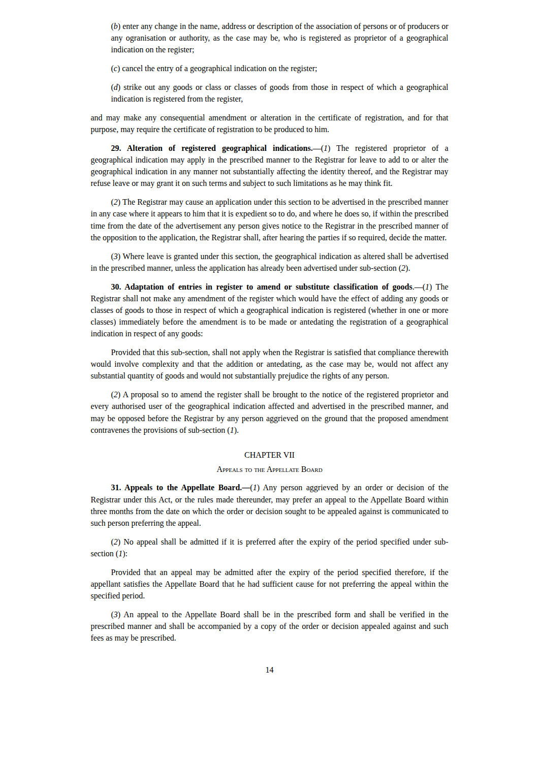(b) enter any change in the name, address or description of the association of persons or of producers or any ogranisation or authority, as the case may be, who is registered as proprietor of a geographical indication on the register;
(c) cancel the entry of a geographical indication on the register;
(d) strike out any goods or class or classes of goods from those in respect of which a geographical indication is registered from the register,
and may make any consequential amendment or alteration in the certificate of registration, and for that purpose, may require the certificate of registration to be produced to him.
29. Alteration of registered geographical indications.—(1) The registered proprietor of a geographical indication may apply in the prescribed manner to the Registrar for leave to add to or alter the geographical indication in any manner not substantially affecting the identity thereof, and the Registrar may refuse leave or may grant it on such terms and subject to such limitations as he may think fit.
(2) The Registrar may cause an application under this section to be advertised in the prescribed manner in any case where it appears to him that it is expedient so to do, and where he does so, if within the prescribed time from the date of the advertisement any person gives notice to the Registrar in the prescribed manner of the opposition to the application, the Registrar shall, after hearing the parties if so required, decide the matter.
(3) Where leave is granted under this section, the geographical indication as altered shall be advertised in the prescribed manner, unless the application has already been advertised under sub-section (2).
30. Adaptation of entries in register to amend or substitute classification of goods.—(1) The Registrar shall not make any amendment of the register which would have the effect of adding any goods or classes of goods to those in respect of which a geographical indication is registered (whether in one or more classes) immediately before the amendment is to be made or antedating the registration of a geographical indication in respect of any goods:
Provided that this sub-section, shall not apply when the Registrar is satisfied that compliance therewith would involve complexity and that the addition or antedating, as the case may be, would not affect any substantial quantity of goods and would not substantially prejudice the rights of any person.
(2) A proposal so to amend the register shall be brought to the notice of the registered proprietor and every authorised user of the geographical indication affected and advertised in the prescribed manner, and may be opposed before the Registrar by any person aggrieved on the ground that the proposed amendment contravenes the provisions of sub-section (1).
CHAPTER VII
Appeals to the Appellate Board
31. Appeals to the Appellate Board.—(1) Any person aggrieved by an order or decision of the Registrar under this Act, or the rules made thereunder, may prefer an appeal to the Appellate Board within three months from the date on which the order or decision sought to be appealed against is communicated to such person preferring the appeal.
(2) No appeal shall be admitted if it is preferred after the expiry of the period specified under sub-section (1):
Provided that an appeal may be admitted after the expiry of the period specified therefore, if the appellant satisfies the Appellate Board that he had sufficient cause for not preferring the appeal within the specified period.
(3) An appeal to the Appellate Board shall be in the prescribed form and shall be verified in the prescribed manner and shall be accompanied by a copy of the order or decision appealed against and such fees as may be prescribed.
14